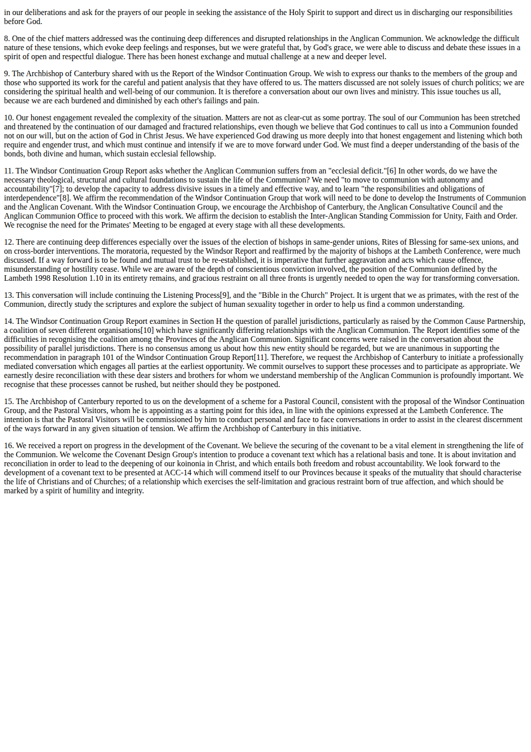in our deliberations and ask for the prayers of our people in seeking the assistance of the Holy Spirit to support and direct us in discharging our responsibilities before God.
8. One of the chief matters addressed was the continuing deep differences and disrupted relationships in the Anglican Communion. We acknowledge the difficult nature of these tensions, which evoke deep feelings and responses, but we were grateful that, by God's grace, we were able to discuss and debate these issues in a spirit of open and respectful dialogue. There has been honest exchange and mutual challenge at a new and deeper level.
9. The Archbishop of Canterbury shared with us the Report of the Windsor Continuation Group. We wish to express our thanks to the members of the group and those who supported its work for the careful and patient analysis that they have offered to us. The matters discussed are not solely issues of church politics; we are considering the spiritual health and well-being of our communion. It is therefore a conversation about our own lives and ministry. This issue touches us all, because we are each burdened and diminished by each other's failings and pain.
10. Our honest engagement revealed the complexity of the situation. Matters are not as clear-cut as some portray. The soul of our Communion has been stretched and threatened by the continuation of our damaged and fractured relationships, even though we believe that God continues to call us into a Communion founded not on our will, but on the action of God in Christ Jesus. We have experienced God drawing us more deeply into that honest engagement and listening which both require and engender trust, and which must continue and intensify if we are to move forward under God. We must find a deeper understanding of the basis of the bonds, both divine and human, which sustain ecclesial fellowship.
11. The Windsor Continuation Group Report asks whether the Anglican Communion suffers from an "ecclesial deficit."[6] In other words, do we have the necessary theological, structural and cultural foundations to sustain the life of the Communion? We need "to move to communion with autonomy and accountability"[7]; to develop the capacity to address divisive issues in a timely and effective way, and to learn "the responsibilities and obligations of interdependence"[8]. We affirm the recommendation of the Windsor Continuation Group that work will need to be done to develop the Instruments of Communion and the Anglican Covenant. With the Windsor Continuation Group, we encourage the Archbishop of Canterbury, the Anglican Consultative Council and the Anglican Communion Office to proceed with this work. We affirm the decision to establish the Inter-Anglican Standing Commission for Unity, Faith and Order. We recognise the need for the Primates' Meeting to be engaged at every stage with all these developments.
12. There are continuing deep differences especially over the issues of the election of bishops in same-gender unions, Rites of Blessing for same-sex unions, and on cross-border interventions. The moratoria, requested by the Windsor Report and reaffirmed by the majority of bishops at the Lambeth Conference, were much discussed. If a way forward is to be found and mutual trust to be re-established, it is imperative that further aggravation and acts which cause offence, misunderstanding or hostility cease. While we are aware of the depth of conscientious conviction involved, the position of the Communion defined by the Lambeth 1998 Resolution 1.10 in its entirety remains, and gracious restraint on all three fronts is urgently needed to open the way for transforming conversation.
13. This conversation will include continuing the Listening Process[9], and the "Bible in the Church" Project. It is urgent that we as primates, with the rest of the Communion, directly study the scriptures and explore the subject of human sexuality together in order to help us find a common understanding.
14. The Windsor Continuation Group Report examines in Section H the question of parallel jurisdictions, particularly as raised by the Common Cause Partnership, a coalition of seven different organisations[10] which have significantly differing relationships with the Anglican Communion. The Report identifies some of the difficulties in recognising the coalition among the Provinces of the Anglican Communion. Significant concerns were raised in the conversation about the possibility of parallel jurisdictions. There is no consensus among us about how this new entity should be regarded, but we are unanimous in supporting the recommendation in paragraph 101 of the Windsor Continuation Group Report[11]. Therefore, we request the Archbishop of Canterbury to initiate a professionally mediated conversation which engages all parties at the earliest opportunity. We commit ourselves to support these processes and to participate as appropriate. We earnestly desire reconciliation with these dear sisters and brothers for whom we understand membership of the Anglican Communion is profoundly important. We recognise that these processes cannot be rushed, but neither should they be postponed.
15. The Archbishop of Canterbury reported to us on the development of a scheme for a Pastoral Council, consistent with the proposal of the Windsor Continuation Group, and the Pastoral Visitors, whom he is appointing as a starting point for this idea, in line with the opinions expressed at the Lambeth Conference. The intention is that the Pastoral Visitors will be commissioned by him to conduct personal and face to face conversations in order to assist in the clearest discernment of the ways forward in any given situation of tension. We affirm the Archbishop of Canterbury in this initiative.
16. We received a report on progress in the development of the Covenant. We believe the securing of the covenant to be a vital element in strengthening the life of the Communion. We welcome the Covenant Design Group's intention to produce a covenant text which has a relational basis and tone. It is about invitation and reconciliation in order to lead to the deepening of our koinonia in Christ, and which entails both freedom and robust accountability. We look forward to the development of a covenant text to be presented at ACC-14 which will commend itself to our Provinces because it speaks of the mutuality that should characterise the life of Christians and of Churches; of a relationship which exercises the self-limitation and gracious restraint born of true affection, and which should be marked by a spirit of humility and integrity.